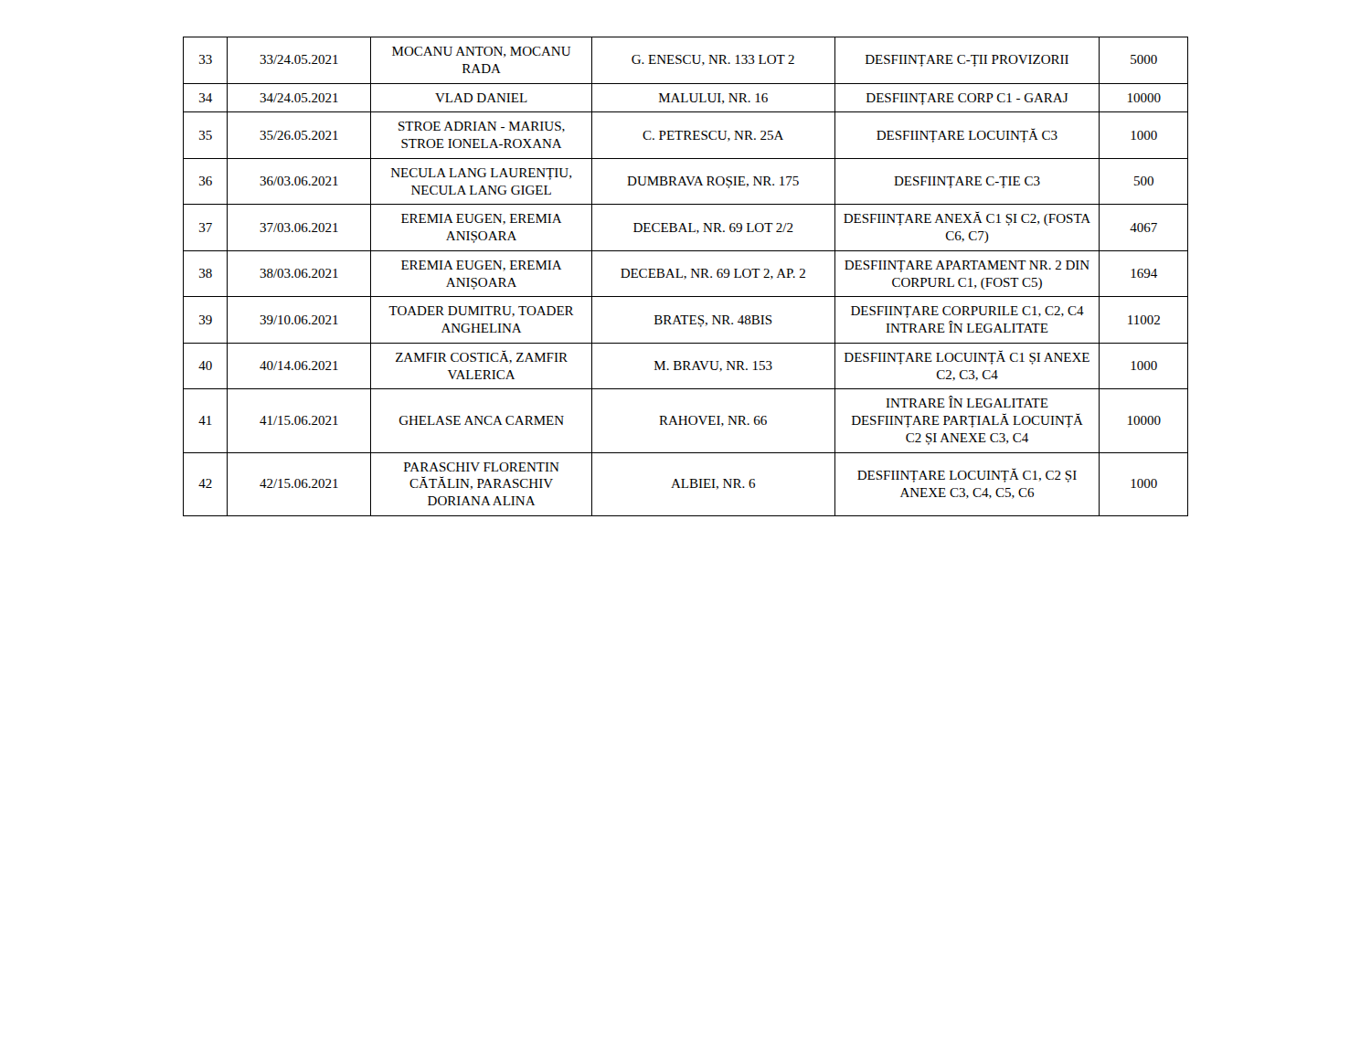| 33 | 33/24.05.2021 | MOCANU ANTON, MOCANU RADA | G. ENESCU, NR. 133 LOT 2 | DESFIINȚARE C-ȚII PROVIZORII | 5000 |
| 34 | 34/24.05.2021 | VLAD DANIEL | MALULUI, NR. 16 | DESFIINȚARE CORP C1 - GARAJ | 10000 |
| 35 | 35/26.05.2021 | STROE ADRIAN - MARIUS, STROE IONELA-ROXANA | C. PETRESCU, NR. 25A | DESFIINȚARE LOCUINȚĂ C3 | 1000 |
| 36 | 36/03.06.2021 | NECULA LANG LAURENȚIU, NECULA LANG GIGEL | DUMBRAVA ROȘIE, NR. 175 | DESFIINȚARE C-ȚIE C3 | 500 |
| 37 | 37/03.06.2021 | EREMIA EUGEN, EREMIA ANIȘOARA | DECEBAL, NR. 69 LOT 2/2 | DESFIINȚARE ANEXĂ C1 ȘI C2, (FOSTA C6, C7) | 4067 |
| 38 | 38/03.06.2021 | EREMIA EUGEN, EREMIA ANIȘOARA | DECEBAL, NR. 69 LOT 2, AP. 2 | DESFIINȚARE APARTAMENT NR. 2 DIN CORPURL C1, (FOST C5) | 1694 |
| 39 | 39/10.06.2021 | TOADER DUMITRU, TOADER ANGHELINA | BRATEȘ, NR. 48BIS | DESFIINȚARE CORPURILE C1, C2, C4 INTRARE ÎN LEGALITATE | 11002 |
| 40 | 40/14.06.2021 | ZAMFIR COSTICĂ, ZAMFIR VALERICA | M. BRAVU, NR. 153 | DESFIINȚARE LOCUINȚĂ C1 ȘI ANEXE C2, C3, C4 | 1000 |
| 41 | 41/15.06.2021 | GHELASE ANCA CARMEN | RAHOVEI, NR. 66 | INTRARE ÎN LEGALITATE DESFIINȚARE PARȚIALĂ LOCUINȚĂ C2 ȘI ANEXE C3, C4 | 10000 |
| 42 | 42/15.06.2021 | PARASCHIV FLORENTIN CĂTĂLIN, PARASCHIV DORIANA ALINA | ALBIEI, NR. 6 | DESFIINȚARE LOCUINȚĂ C1, C2 ȘI ANEXE C3, C4, C5, C6 | 1000 |